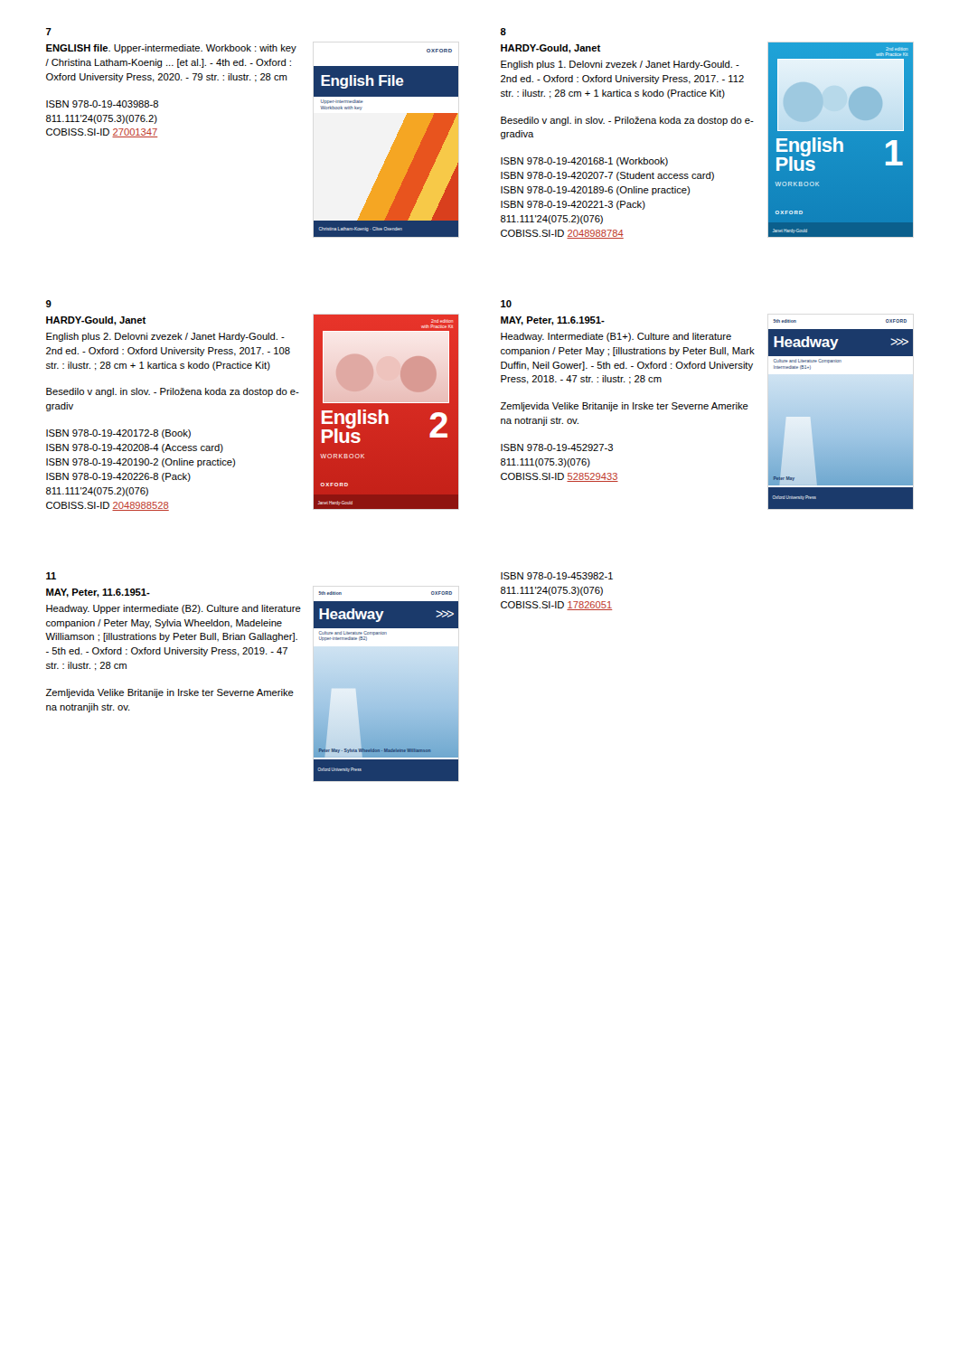7
OXFORD
English File
Upper-intermediate
Workbook with key
Christina Latham-Koenig · Clive Oxenden
ENGLISH file. Upper-intermediate. Workbook : with key / Christina Latham-Koenig ... [et al.]. - 4th ed. - Oxford : Oxford University Press, 2020. - 79 str. : ilustr. ; 28 cm
ISBN 978-0-19-403988-8
811.111'24(075.3)(076.2)
COBISS.SI-ID 27001347
8
2nd edition
with Practice Kit
EnglishPlus
1
WORKBOOK
OXFORD
Janet Hardy-Gould
HARDY-Gould, Janet
English plus 1. Delovni zvezek / Janet Hardy-Gould. - 2nd ed. - Oxford : Oxford University Press, 2017. - 112 str. : ilustr. ; 28 cm + 1 kartica s kodo (Practice Kit)
Besedilo v angl. in slov. - Priložena koda za dostop do e-gradiva
ISBN 978-0-19-420168-1 (Workbook)
ISBN 978-0-19-420207-7 (Student access card)
ISBN 978-0-19-420189-6 (Online practice)
ISBN 978-0-19-420221-3 (Pack)
811.111'24(075.2)(076)
COBISS.SI-ID 2048988784
9
2nd edition
with Practice Kit
EnglishPlus
2
WORKBOOK
OXFORD
Janet Hardy-Gould
HARDY-Gould, Janet
English plus 2. Delovni zvezek / Janet Hardy-Gould. - 2nd ed. - Oxford : Oxford University Press, 2017. - 108 str. : ilustr. ; 28 cm + 1 kartica s kodo (Practice Kit)
Besedilo v angl. in slov. - Priložena koda za dostop do e-gradiv
ISBN 978-0-19-420172-8 (Book)
ISBN 978-0-19-420208-4 (Access card)
ISBN 978-0-19-420190-2 (Online practice)
ISBN 978-0-19-420226-8 (Pack)
811.111'24(075.2)(076)
COBISS.SI-ID 2048988528
10
5th edition
OXFORD
Headway>>>
Culture and Literature Companion
Intermediate (B1+)
Peter May
Oxford University Press
MAY, Peter, 11.6.1951-
Headway. Intermediate (B1+). Culture and literature companion / Peter May ; [illustrations by Peter Bull, Mark Duffin, Neil Gower]. - 5th ed. - Oxford : Oxford University Press, 2018. - 47 str. : ilustr. ; 28 cm
Zemljevida Velike Britanije in Irske ter Severne Amerike na notranji str. ov.
ISBN 978-0-19-452927-3
811.111(075.3)(076)
COBISS.SI-ID 528529433
11
5th edition
OXFORD
Headway>>>
Culture and Literature Companion
Upper-intermediate (B2)
Peter May · Sylvia Wheeldon · Madeleine Williamson
Oxford University Press
MAY, Peter, 11.6.1951-
Headway. Upper intermediate (B2). Culture and literature companion / Peter May, Sylvia Wheeldon, Madeleine Williamson ; [illustrations by Peter Bull, Brian Gallagher]. - 5th ed. - Oxford : Oxford University Press, 2019. - 47 str. : ilustr. ; 28 cm
Zemljevida Velike Britanije in Irske ter Severne Amerike na notranjih str. ov.
ISBN 978-0-19-453982-1
811.111'24(075.3)(076)
COBISS.SI-ID 17826051